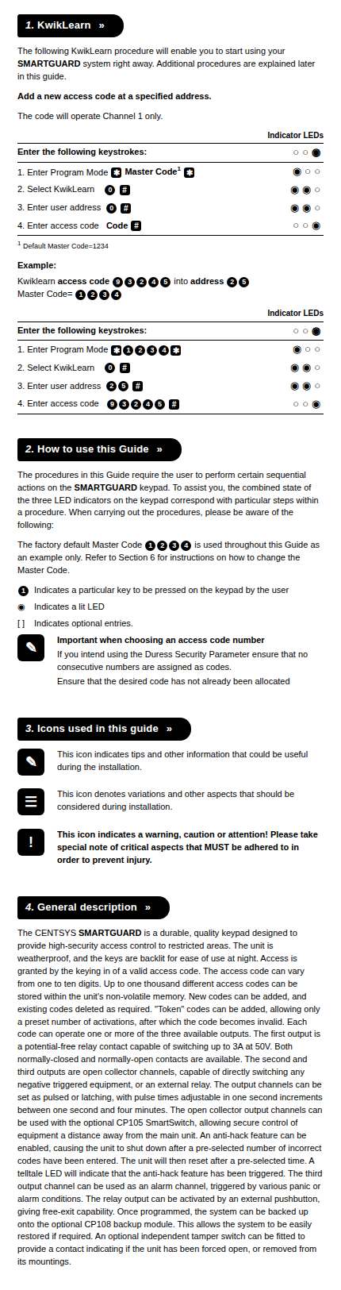1. KwikLearn »
The following KwikLearn procedure will enable you to start using your SMARTGUARD system right away. Additional procedures are explained later in this guide.
Add a new access code at a specified address.
The code will operate Channel 1 only.
Indicator LEDs
| Enter the following keystrokes: | |
| 1. Enter Program Mode ✱ Master Code 1 ✱ | |
| 2. Select KwikLearn 0 # | |
| 3. Enter user address 0 # | |
| 4. Enter access code Code # | |
1 Default Master Code=1234
Example:
Kwiklearn access code 93245 into address 25
Master Code= 1234
Indicator LEDs
| Enter the following keystrokes: | |
| 1. Enter Program Mode ✱ 1 2 3 4 ✱ | |
| 2. Select KwikLearn 0 # | |
| 3. Enter user address 2 5 # | |
| 4. Enter access code 9 3 2 4 5 # | |
2. How to use this Guide »
The procedures in this Guide require the user to perform certain sequential actions on the SMARTGUARD keypad. To assist you, the combined state of the three LED indicators on the keypad correspond with particular steps within a procedure. When carrying out the procedures, please be aware of the following:
The factory default Master Code 1234 is used throughout this Guide as an example only. Refer to Section 6 for instructions on how to change the Master Code.
1 Indicates a particular key to be pressed on the keypad by the user
Indicates a lit LED
[ ] Indicates optional entries.
✎
Important when choosing an access code number
If you intend using the Duress Security Parameter ensure that no consecutive numbers are assigned as codes.
Ensure that the desired code has not already been allocated
3. Icons used in this guide »
✎
This icon indicates tips and other information that could be useful during the installation.
☰
This icon denotes variations and other aspects that should be considered during installation.
!
This icon indicates a warning, caution or attention! Please take special note of critical aspects that MUST be adhered to in order to prevent injury.
4. General description »
The CENTSYS SMARTGUARD is a durable, quality keypad designed to provide high-security access control to restricted areas. The unit is weatherproof, and the keys are backlit for ease of use at night. Access is granted by the keying in of a valid access code. The access code can vary from one to ten digits. Up to one thousand different access codes can be stored within the unit's non-volatile memory. New codes can be added, and existing codes deleted as required. "Token" codes can be added, allowing only a preset number of activations, after which the code becomes invalid. Each code can operate one or more of the three available outputs. The first output is a potential-free relay contact capable of switching up to 3A at 50V. Both normally-closed and normally-open contacts are available. The second and third outputs are open collector channels, capable of directly switching any negative triggered equipment, or an external relay. The output channels can be set as pulsed or latching, with pulse times adjustable in one second increments between one second and four minutes. The open collector output channels can be used with the optional CP105 SmartSwitch, allowing secure control of equipment a distance away from the main unit. An anti-hack feature can be enabled, causing the unit to shut down after a pre-selected number of incorrect codes have been entered. The unit will then reset after a pre-selected time. A telltale LED will indicate that the anti-hack feature has been triggered. The third output channel can be used as an alarm channel, triggered by various panic or alarm conditions. The relay output can be activated by an external pushbutton, giving free-exit capability. Once programmed, the system can be backed up onto the optional CP108 backup module. This allows the system to be easily restored if required. An optional independent tamper switch can be fitted to provide a contact indicating if the unit has been forced open, or removed from its mountings.